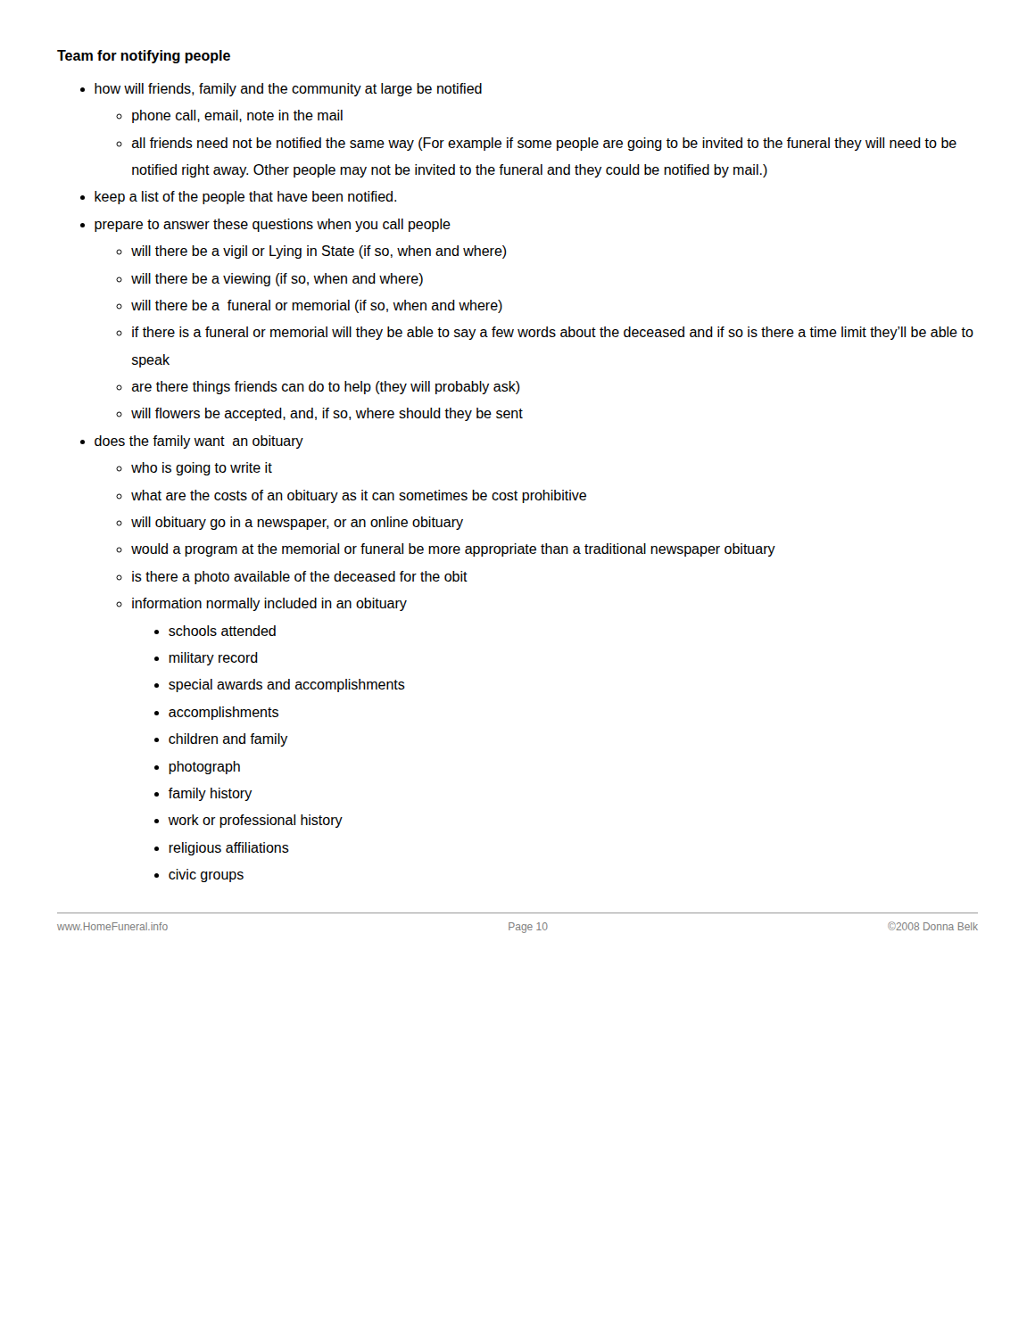Team for notifying people
how will friends, family and the community at large be notified
phone call, email, note in the mail
all friends need not be notified the same way (For example if some people are going to be invited to the funeral they will need to be notified right away. Other people may not be invited to the funeral and they could be notified by mail.)
keep a list of the people that have been notified.
prepare to answer these questions when you call people
will there be a vigil or Lying in State (if so, when and where)
will there be a viewing (if so, when and where)
will there be a funeral or memorial (if so, when and where)
if there is a funeral or memorial will they be able to say a few words about the deceased and if so is there a time limit they’ll be able to speak
are there things friends can do to help (they will probably ask)
will flowers be accepted, and, if so, where should they be sent
does the family want an obituary
who is going to write it
what are the costs of an obituary as it can sometimes be cost prohibitive
will obituary go in a newspaper, or an online obituary
would a program at the memorial or funeral be more appropriate than a traditional newspaper obituary
is there a photo available of the deceased for the obit
information normally included in an obituary
schools attended
military record
special awards and accomplishments
accomplishments
children and family
photograph
family history
work or professional history
religious affiliations
civic groups
www.HomeFuneral.info Page 10 ©2008 Donna Belk